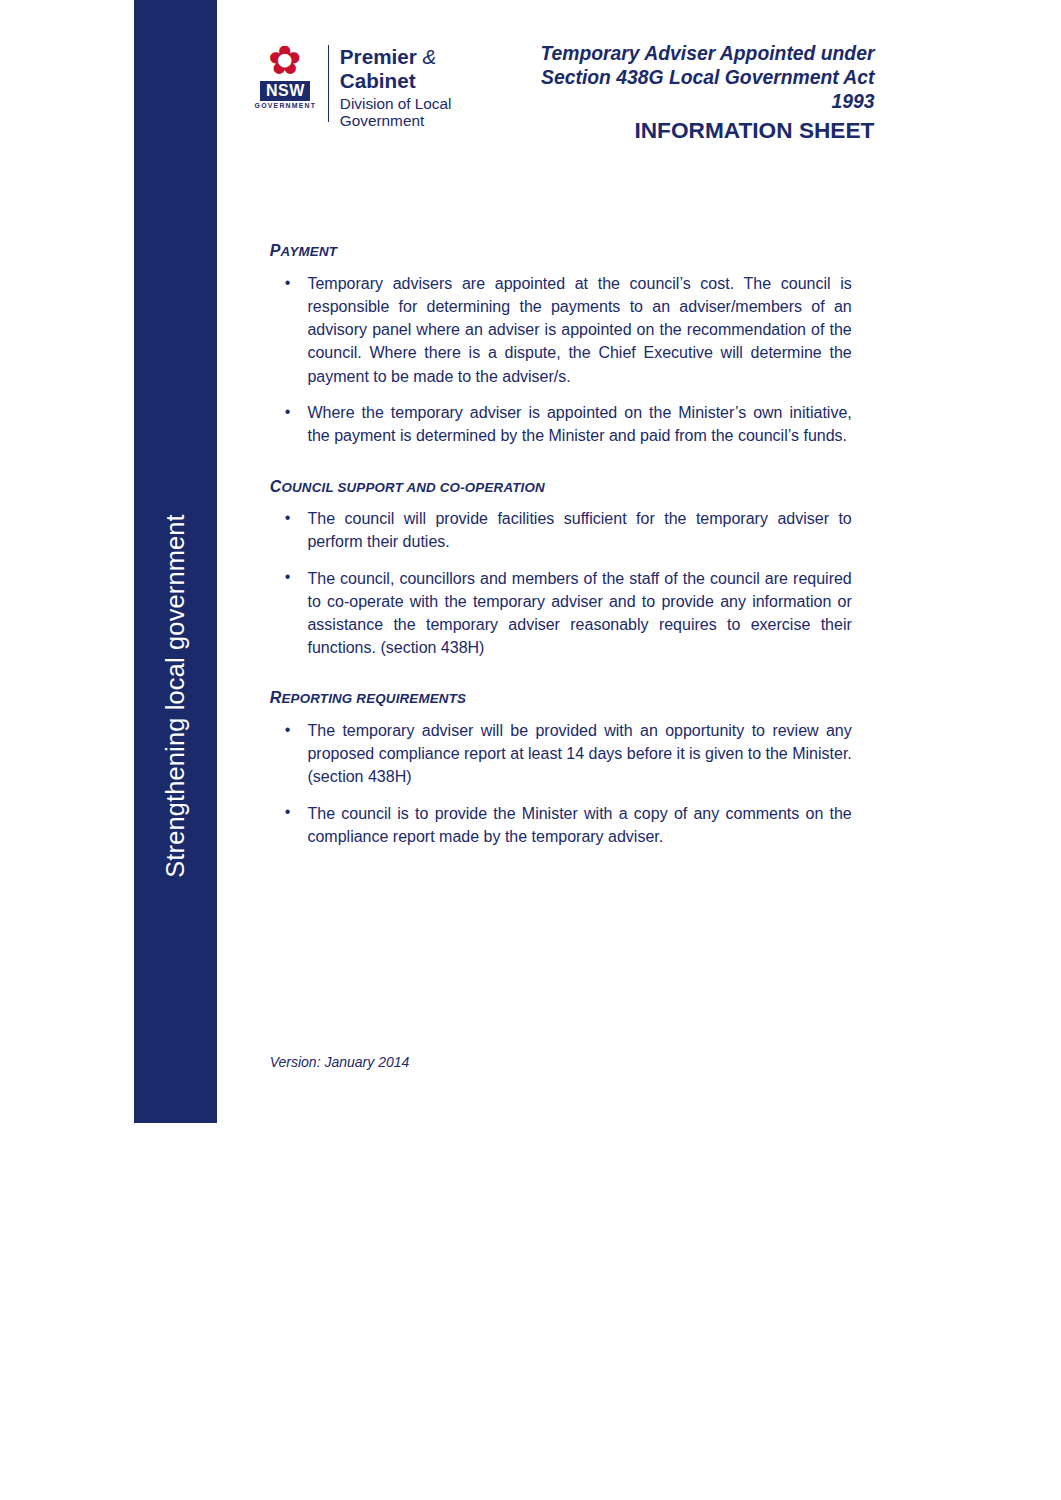Strengthening local government
✿ NSW GOVERNMENT
Premier & Cabinet
Division of Local Government
Temporary Adviser Appointed under Section 438G Local Government Act 1993 INFORMATION SHEET
Payment
Temporary advisers are appointed at the council’s cost. The council is responsible for determining the payments to an adviser/members of an advisory panel where an adviser is appointed on the recommendation of the council. Where there is a dispute, the Chief Executive will determine the payment to be made to the adviser/s.
Where the temporary adviser is appointed on the Minister’s own initiative, the payment is determined by the Minister and paid from the council’s funds.
Council support and co-operation
The council will provide facilities sufficient for the temporary adviser to perform their duties.
The council, councillors and members of the staff of the council are required to co-operate with the temporary adviser and to provide any information or assistance the temporary adviser reasonably requires to exercise their functions. (section 438H)
Reporting requirements
The temporary adviser will be provided with an opportunity to review any proposed compliance report at least 14 days before it is given to the Minister. (section 438H)
The council is to provide the Minister with a copy of any comments on the compliance report made by the temporary adviser.
Version: January 2014